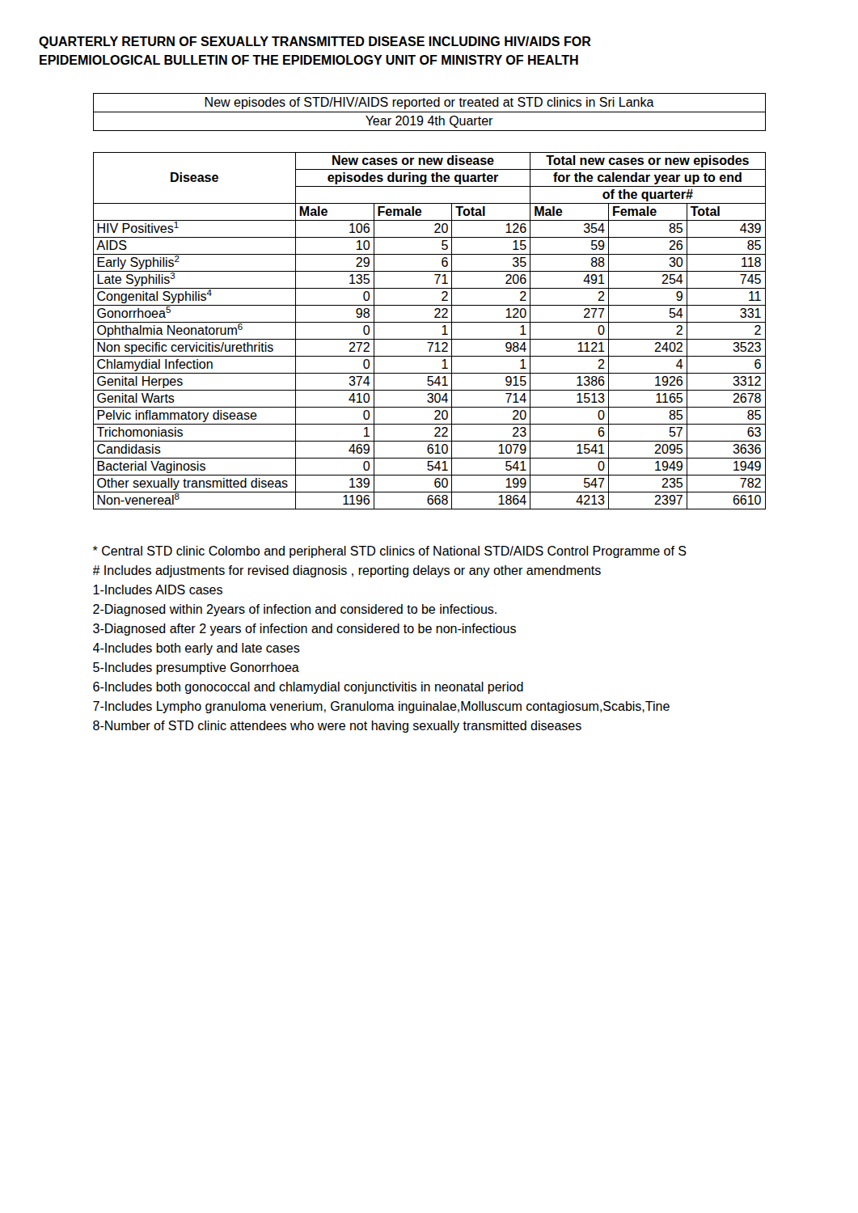QUARTERLY RETURN OF SEXUALLY TRANSMITTED DISEASE INCLUDING HIV/AIDS FOR EPIDEMIOLOGICAL BULLETIN OF THE EPIDEMIOLOGY UNIT OF MINISTRY OF HEALTH
| New episodes of STD/HIV/AIDS reported or treated at STD clinics in Sri Lanka |
| Year 2019 4th Quarter |
| Disease | New cases or new disease | Total new cases or new episodes |
| --- | --- | --- |
| episodes during the quarter | for the calendar year up to end |
| | of the quarter# |
| | Male | Female | Total | Male | Female | Total |
| HIV Positives 1 | 106 | 20 | 126 | 354 | 85 | 439 |
| AIDS | 10 | 5 | 15 | 59 | 26 | 85 |
| Early Syphilis 2 | 29 | 6 | 35 | 88 | 30 | 118 |
| Late Syphilis 3 | 135 | 71 | 206 | 491 | 254 | 745 |
| Congenital Syphilis 4 | 0 | 2 | 2 | 2 | 9 | 11 |
| Gonorrhoea 5 | 98 | 22 | 120 | 277 | 54 | 331 |
| Ophthalmia Neonatorum 6 | 0 | 1 | 1 | 0 | 2 | 2 |
| Non specific cervicitis/urethritis | 272 | 712 | 984 | 1121 | 2402 | 3523 |
| Chlamydial Infection | 0 | 1 | 1 | 2 | 4 | 6 |
| Genital Herpes | 374 | 541 | 915 | 1386 | 1926 | 3312 |
| Genital Warts | 410 | 304 | 714 | 1513 | 1165 | 2678 |
| Pelvic inflammatory disease | 0 | 20 | 20 | 0 | 85 | 85 |
| Trichomoniasis | 1 | 22 | 23 | 6 | 57 | 63 |
| Candidasis | 469 | 610 | 1079 | 1541 | 2095 | 3636 |
| Bacterial Vaginosis | 0 | 541 | 541 | 0 | 1949 | 1949 |
| Other sexually transmitted diseas | 139 | 60 | 199 | 547 | 235 | 782 |
| Non-venereal 8 | 1196 | 668 | 1864 | 4213 | 2397 | 6610 |
* Central STD clinic Colombo and peripheral STD clinics of National STD/AIDS Control Programme of S
# Includes adjustments for revised diagnosis , reporting delays or any other amendments
1-Includes AIDS cases
2-Diagnosed within 2years of infection and considered to be infectious.
3-Diagnosed after 2 years of infection and considered to be non-infectious
4-Includes both early and late cases
5-Includes presumptive Gonorrhoea
6-Includes both gonococcal and chlamydial conjunctivitis in neonatal period
7-Includes Lympho granuloma venerium, Granuloma inguinalae,Molluscum contagiosum,Scabis,Tine
8-Number of STD clinic attendees who were not having sexually transmitted diseases